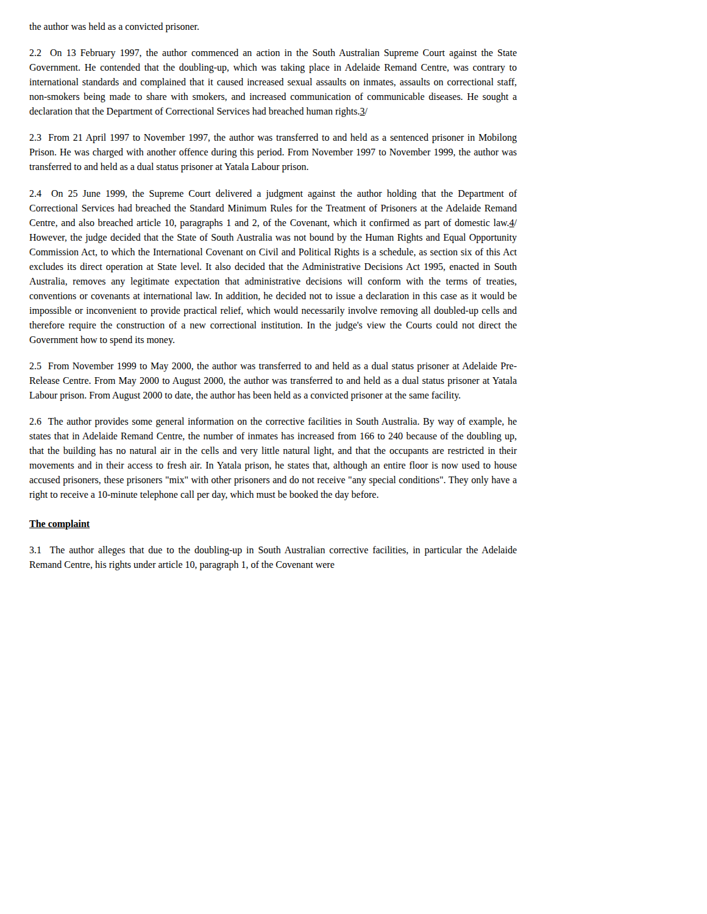the author was held as a convicted prisoner.
2.2 On 13 February 1997, the author commenced an action in the South Australian Supreme Court against the State Government. He contended that the doubling-up, which was taking place in Adelaide Remand Centre, was contrary to international standards and complained that it caused increased sexual assaults on inmates, assaults on correctional staff, non-smokers being made to share with smokers, and increased communication of communicable diseases. He sought a declaration that the Department of Correctional Services had breached human rights.3/
2.3 From 21 April 1997 to November 1997, the author was transferred to and held as a sentenced prisoner in Mobilong Prison. He was charged with another offence during this period. From November 1997 to November 1999, the author was transferred to and held as a dual status prisoner at Yatala Labour prison.
2.4 On 25 June 1999, the Supreme Court delivered a judgment against the author holding that the Department of Correctional Services had breached the Standard Minimum Rules for the Treatment of Prisoners at the Adelaide Remand Centre, and also breached article 10, paragraphs 1 and 2, of the Covenant, which it confirmed as part of domestic law.4/ However, the judge decided that the State of South Australia was not bound by the Human Rights and Equal Opportunity Commission Act, to which the International Covenant on Civil and Political Rights is a schedule, as section six of this Act excludes its direct operation at State level. It also decided that the Administrative Decisions Act 1995, enacted in South Australia, removes any legitimate expectation that administrative decisions will conform with the terms of treaties, conventions or covenants at international law. In addition, he decided not to issue a declaration in this case as it would be impossible or inconvenient to provide practical relief, which would necessarily involve removing all doubled-up cells and therefore require the construction of a new correctional institution. In the judge's view the Courts could not direct the Government how to spend its money.
2.5 From November 1999 to May 2000, the author was transferred to and held as a dual status prisoner at Adelaide Pre-Release Centre. From May 2000 to August 2000, the author was transferred to and held as a dual status prisoner at Yatala Labour prison. From August 2000 to date, the author has been held as a convicted prisoner at the same facility.
2.6 The author provides some general information on the corrective facilities in South Australia. By way of example, he states that in Adelaide Remand Centre, the number of inmates has increased from 166 to 240 because of the doubling up, that the building has no natural air in the cells and very little natural light, and that the occupants are restricted in their movements and in their access to fresh air. In Yatala prison, he states that, although an entire floor is now used to house accused prisoners, these prisoners "mix" with other prisoners and do not receive "any special conditions". They only have a right to receive a 10-minute telephone call per day, which must be booked the day before.
The complaint
3.1 The author alleges that due to the doubling-up in South Australian corrective facilities, in particular the Adelaide Remand Centre, his rights under article 10, paragraph 1, of the Covenant were